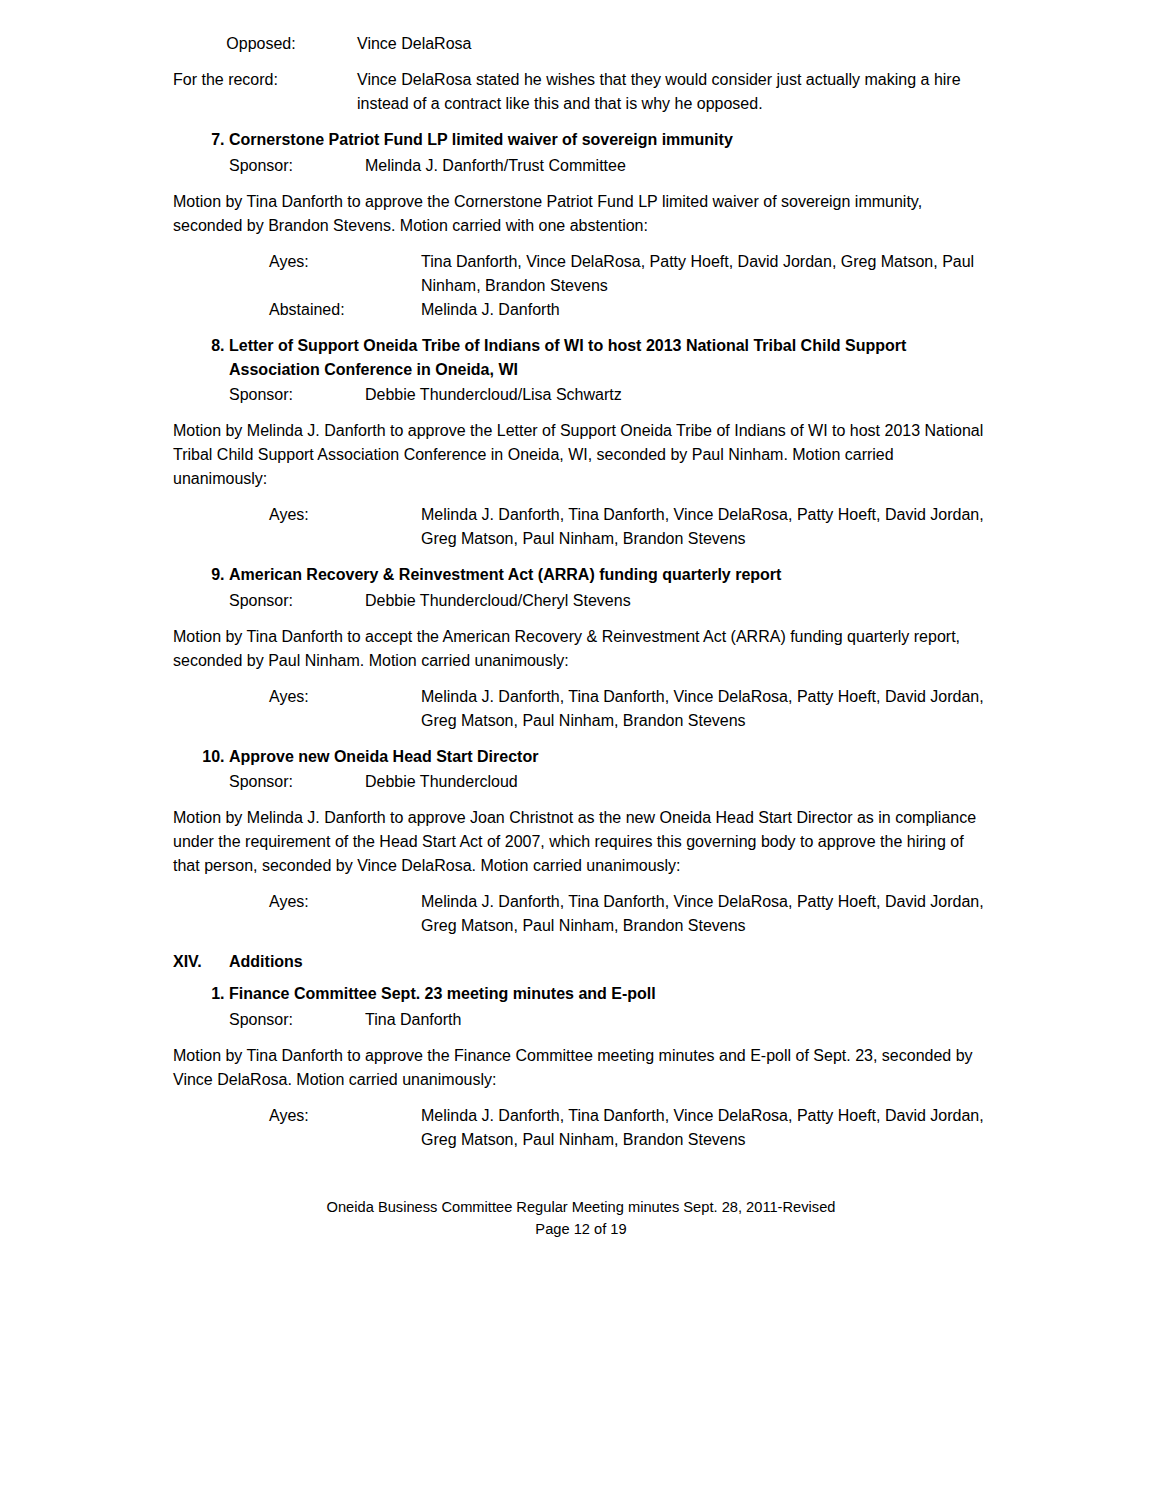Opposed:
Vince DelaRosa
For the record:
Vince DelaRosa stated he wishes that they would consider just actually making a hire instead of a contract like this and that is why he opposed.
Cornerstone Patriot Fund LP limited waiver of sovereign immunity
Sponsor: Melinda J. Danforth/Trust Committee
Motion by Tina Danforth to approve the Cornerstone Patriot Fund LP limited waiver of sovereign immunity, seconded by Brandon Stevens. Motion carried with one abstention:
Ayes:
Tina Danforth, Vince DelaRosa, Patty Hoeft, David Jordan, Greg Matson, Paul Ninham, Brandon Stevens
Abstained:
Melinda J. Danforth
Letter of Support Oneida Tribe of Indians of WI to host 2013 National Tribal Child Support Association Conference in Oneida, WI
Sponsor: Debbie Thundercloud/Lisa Schwartz
Motion by Melinda J. Danforth to approve the Letter of Support Oneida Tribe of Indians of WI to host 2013 National Tribal Child Support Association Conference in Oneida, WI, seconded by Paul Ninham. Motion carried unanimously:
Ayes:
Melinda J. Danforth, Tina Danforth, Vince DelaRosa, Patty Hoeft, David Jordan, Greg Matson, Paul Ninham, Brandon Stevens
American Recovery & Reinvestment Act (ARRA) funding quarterly report
Sponsor: Debbie Thundercloud/Cheryl Stevens
Motion by Tina Danforth to accept the American Recovery & Reinvestment Act (ARRA) funding quarterly report, seconded by Paul Ninham. Motion carried unanimously:
Ayes:
Melinda J. Danforth, Tina Danforth, Vince DelaRosa, Patty Hoeft, David Jordan, Greg Matson, Paul Ninham, Brandon Stevens
Approve new Oneida Head Start Director
Sponsor: Debbie Thundercloud
Motion by Melinda J. Danforth to approve Joan Christnot as the new Oneida Head Start Director as in compliance under the requirement of the Head Start Act of 2007, which requires this governing body to approve the hiring of that person, seconded by Vince DelaRosa. Motion carried unanimously:
Ayes:
Melinda J. Danforth, Tina Danforth, Vince DelaRosa, Patty Hoeft, David Jordan, Greg Matson, Paul Ninham, Brandon Stevens
XIV.
Additions
Finance Committee Sept. 23 meeting minutes and E-poll
Sponsor: Tina Danforth
Motion by Tina Danforth to approve the Finance Committee meeting minutes and E-poll of Sept. 23, seconded by Vince DelaRosa. Motion carried unanimously:
Ayes:
Melinda J. Danforth, Tina Danforth, Vince DelaRosa, Patty Hoeft, David Jordan, Greg Matson, Paul Ninham, Brandon Stevens
Oneida Business Committee Regular Meeting minutes Sept. 28, 2011-Revised
Page 12 of 19